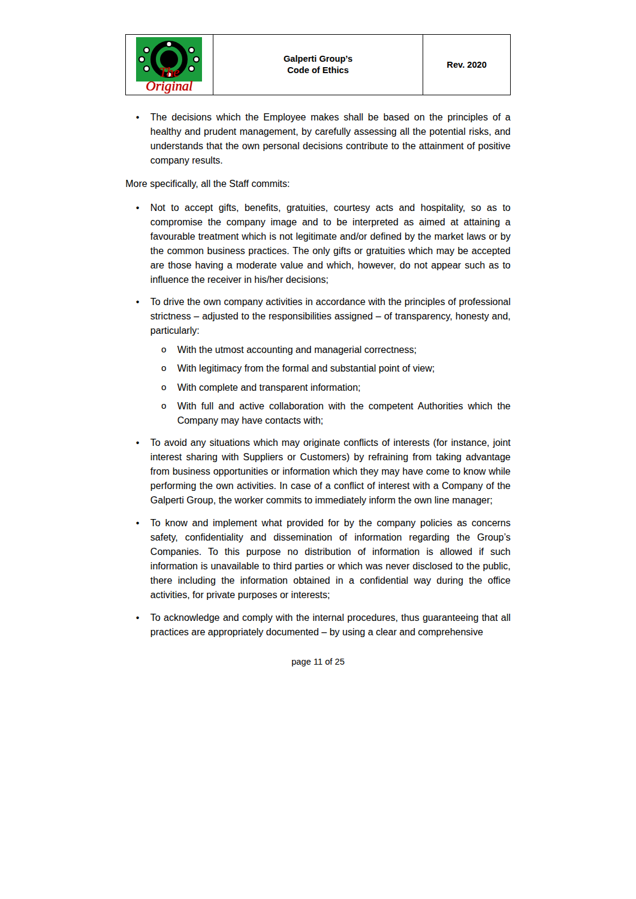| The Original | Galperti Group’s Code of Ethics | Rev. 2020 |
The decisions which the Employee makes shall be based on the principles of a healthy and prudent management, by carefully assessing all the potential risks, and understands that the own personal decisions contribute to the attainment of positive company results.
More specifically, all the Staff commits:
Not to accept gifts, benefits, gratuities, courtesy acts and hospitality, so as to compromise the company image and to be interpreted as aimed at attaining a favourable treatment which is not legitimate and/or defined by the market laws or by the common business practices. The only gifts or gratuities which may be accepted are those having a moderate value and which, however, do not appear such as to influence the receiver in his/her decisions;
To drive the own company activities in accordance with the principles of professional strictness – adjusted to the responsibilities assigned – of transparency, honesty and, particularly:
With the utmost accounting and managerial correctness;
With legitimacy from the formal and substantial point of view;
With complete and transparent information;
With full and active collaboration with the competent Authorities which the Company may have contacts with;
To avoid any situations which may originate conflicts of interests (for instance, joint interest sharing with Suppliers or Customers) by refraining from taking advantage from business opportunities or information which they may have come to know while performing the own activities. In case of a conflict of interest with a Company of the Galperti Group, the worker commits to immediately inform the own line manager;
To know and implement what provided for by the company policies as concerns safety, confidentiality and dissemination of information regarding the Group’s Companies. To this purpose no distribution of information is allowed if such information is unavailable to third parties or which was never disclosed to the public, there including the information obtained in a confidential way during the office activities, for private purposes or interests;
To acknowledge and comply with the internal procedures, thus guaranteeing that all practices are appropriately documented – by using a clear and comprehensive
page 11 of 25